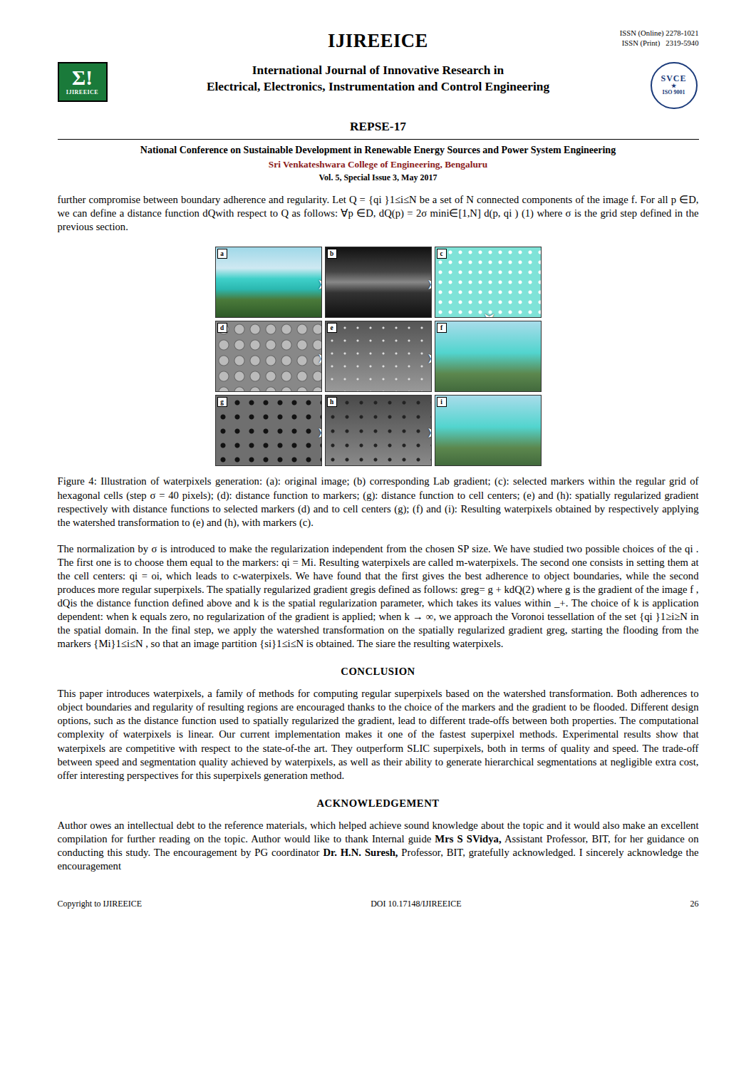ISSN (Online) 2278-1021
ISSN (Print) 2319-5940
IJIREEICE
Σ! IJIREEICE
International Journal of Innovative Research in
Electrical, Electronics, Instrumentation and Control Engineering
SVCE ★ ISO 9001
REPSE-17
National Conference on Sustainable Development in Renewable Energy Sources and Power System Engineering
Sri Venkateshwara College of Engineering, Bengaluru
Vol. 5, Special Issue 3, May 2017
further compromise between boundary adherence and regularity. Let Q = {qi }1≤i≤N be a set of N connected components of the image f. For all p ∈D, we can define a distance function dQwith respect to Q as follows: ∀p ∈D, dQ(p) = 2σ mini∈[1,N] d(p, qi ) (1) where σ is the grid step defined in the previous section.
a➤
b➤
c➤
d➤
e➤
f
g➤
h➤
i
Figure 4: Illustration of waterpixels generation: (a): original image; (b) corresponding Lab gradient; (c): selected markers within the regular grid of hexagonal cells (step σ = 40 pixels); (d): distance function to markers; (g): distance function to cell centers; (e) and (h): spatially regularized gradient respectively with distance functions to selected markers (d) and to cell centers (g); (f) and (i): Resulting waterpixels obtained by respectively applying the watershed transformation to (e) and (h), with markers (c).
The normalization by σ is introduced to make the regularization independent from the chosen SP size. We have studied two possible choices of the qi . The first one is to choose them equal to the markers: qi = Mi. Resulting waterpixels are called m-waterpixels. The second one consists in setting them at the cell centers: qi = oi, which leads to c-waterpixels. We have found that the first gives the best adherence to object boundaries, while the second produces more regular superpixels. The spatially regularized gradient gregis defined as follows: greg= g + kdQ(2) where g is the gradient of the image f , dQis the distance function defined above and k is the spatial regularization parameter, which takes its values within _+. The choice of k is application dependent: when k equals zero, no regularization of the gradient is applied; when k → ∞, we approach the Voronoi tessellation of the set {qi }1≥i≥N in the spatial domain. In the final step, we apply the watershed transformation on the spatially regularized gradient greg, starting the flooding from the markers {Mi}1≤i≤N , so that an image partition {si}1≤i≤N is obtained. The siare the resulting waterpixels.
CONCLUSION
This paper introduces waterpixels, a family of methods for computing regular superpixels based on the watershed transformation. Both adherences to object boundaries and regularity of resulting regions are encouraged thanks to the choice of the markers and the gradient to be flooded. Different design options, such as the distance function used to spatially regularized the gradient, lead to different trade-offs between both properties. The computational complexity of waterpixels is linear. Our current implementation makes it one of the fastest superpixel methods. Experimental results show that waterpixels are competitive with respect to the state-of-the art. They outperform SLIC superpixels, both in terms of quality and speed. The trade-off between speed and segmentation quality achieved by waterpixels, as well as their ability to generate hierarchical segmentations at negligible extra cost, offer interesting perspectives for this superpixels generation method.
ACKNOWLEDGEMENT
Author owes an intellectual debt to the reference materials, which helped achieve sound knowledge about the topic and it would also make an excellent compilation for further reading on the topic. Author would like to thank Internal guide Mrs S SVidya, Assistant Professor, BIT, for her guidance on conducting this study. The encouragement by PG coordinator Dr. H.N. Suresh, Professor, BIT, gratefully acknowledged. I sincerely acknowledge the encouragement
Copyright to IJIREEICE
DOI 10.17148/IJIREEICE
26